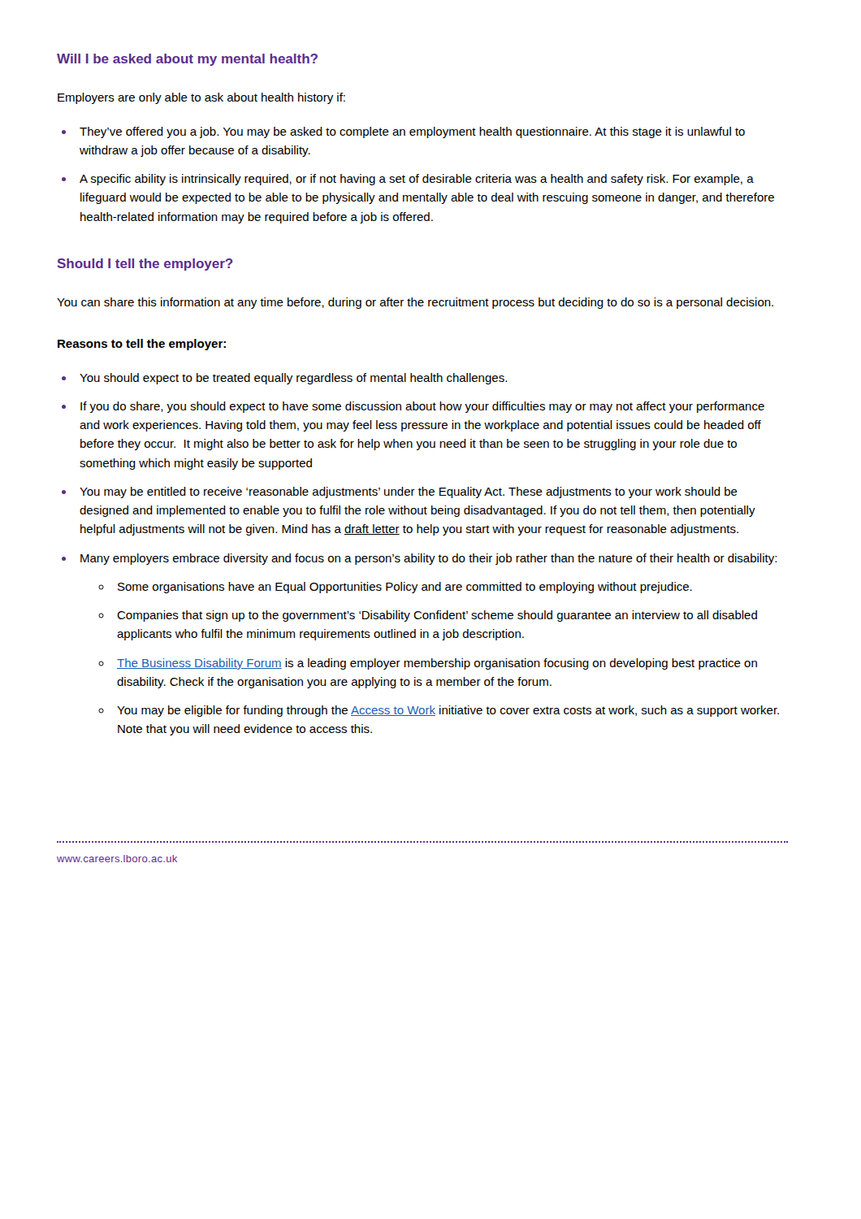Will I be asked about my mental health?
Employers are only able to ask about health history if:
They’ve offered you a job. You may be asked to complete an employment health questionnaire. At this stage it is unlawful to withdraw a job offer because of a disability.
A specific ability is intrinsically required, or if not having a set of desirable criteria was a health and safety risk. For example, a lifeguard would be expected to be able to be physically and mentally able to deal with rescuing someone in danger, and therefore health-related information may be required before a job is offered.
Should I tell the employer?
You can share this information at any time before, during or after the recruitment process but deciding to do so is a personal decision.
Reasons to tell the employer:
You should expect to be treated equally regardless of mental health challenges.
If you do share, you should expect to have some discussion about how your difficulties may or may not affect your performance and work experiences. Having told them, you may feel less pressure in the workplace and potential issues could be headed off before they occur. It might also be better to ask for help when you need it than be seen to be struggling in your role due to something which might easily be supported
You may be entitled to receive ‘reasonable adjustments’ under the Equality Act. These adjustments to your work should be designed and implemented to enable you to fulfil the role without being disadvantaged. If you do not tell them, then potentially helpful adjustments will not be given. Mind has a draft letter to help you start with your request for reasonable adjustments.
Many employers embrace diversity and focus on a person’s ability to do their job rather than the nature of their health or disability:
Some organisations have an Equal Opportunities Policy and are committed to employing without prejudice.
Companies that sign up to the government’s ‘Disability Confident’ scheme should guarantee an interview to all disabled applicants who fulfil the minimum requirements outlined in a job description.
The Business Disability Forum is a leading employer membership organisation focusing on developing best practice on disability. Check if the organisation you are applying to is a member of the forum.
You may be eligible for funding through the Access to Work initiative to cover extra costs at work, such as a support worker. Note that you will need evidence to access this.
www.careers.lboro.ac.uk